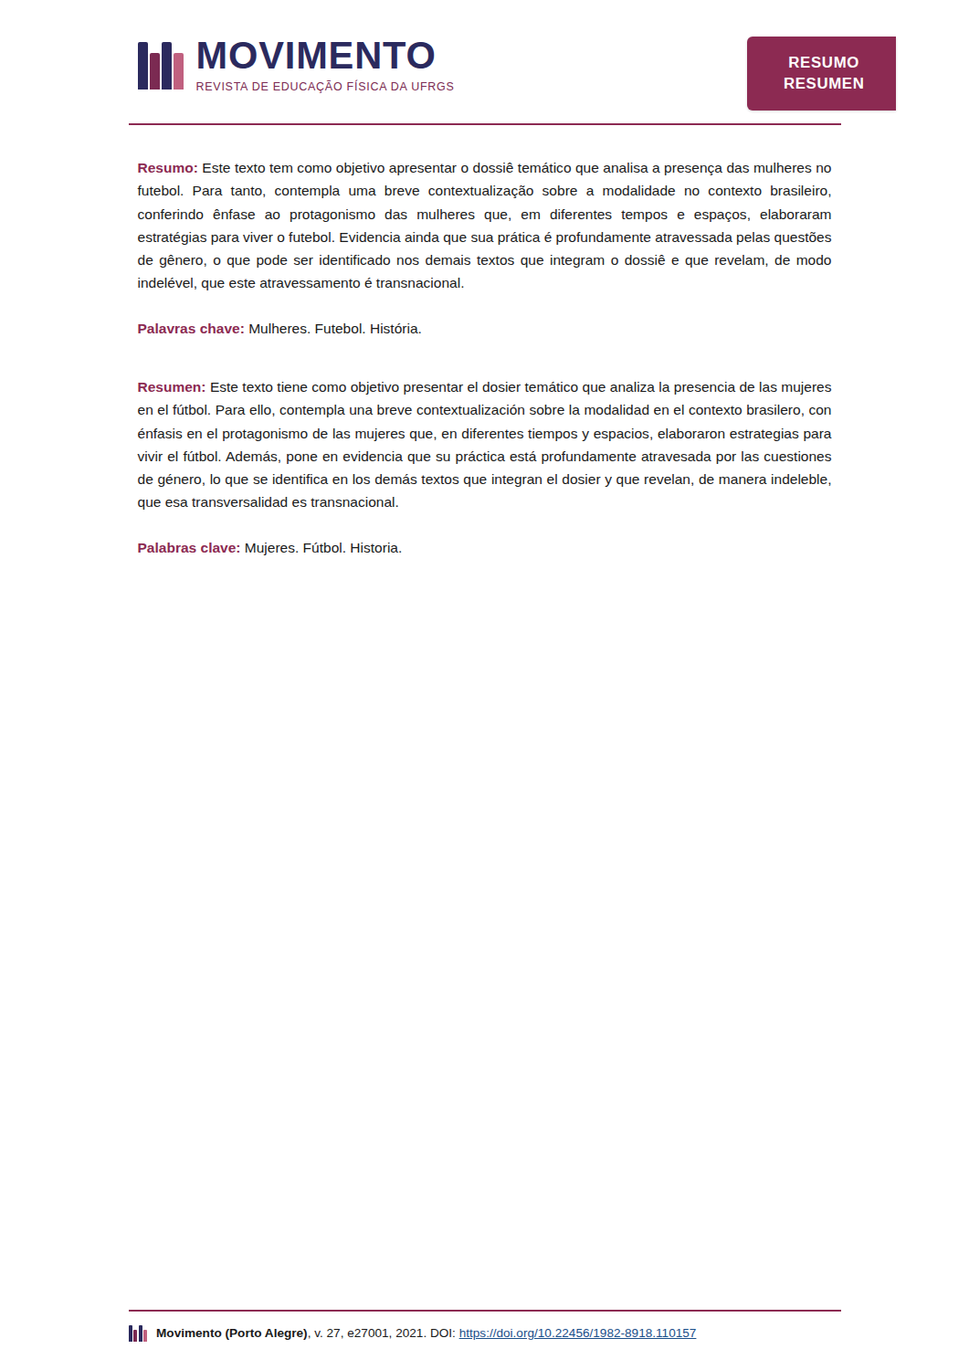MOVIMENTO
REVISTA DE EDUCAÇÃO FÍSICA DA UFRGS
RESUMO
RESUMEN
Resumo: Este texto tem como objetivo apresentar o dossiê temático que analisa a presença das mulheres no futebol. Para tanto, contempla uma breve contextualização sobre a modalidade no contexto brasileiro, conferindo ênfase ao protagonismo das mulheres que, em diferentes tempos e espaços, elaboraram estratégias para viver o futebol. Evidencia ainda que sua prática é profundamente atravessada pelas questões de gênero, o que pode ser identificado nos demais textos que integram o dossiê e que revelam, de modo indelével, que este atravessamento é transnacional.
Palavras chave: Mulheres. Futebol. História.
Resumen: Este texto tiene como objetivo presentar el dosier temático que analiza la presencia de las mujeres en el fútbol. Para ello, contempla una breve contextualización sobre la modalidad en el contexto brasilero, con énfasis en el protagonismo de las mujeres que, en diferentes tiempos y espacios, elaboraron estrategias para vivir el fútbol. Además, pone en evidencia que su práctica está profundamente atravesada por las cuestiones de género, lo que se identifica en los demás textos que integran el dosier y que revelan, de manera indeleble, que esa transversalidad es transnacional.
Palabras clave: Mujeres. Fútbol. Historia.
Movimento (Porto Alegre), v. 27, e27001, 2021. DOI: https://doi.org/10.22456/1982-8918.110157